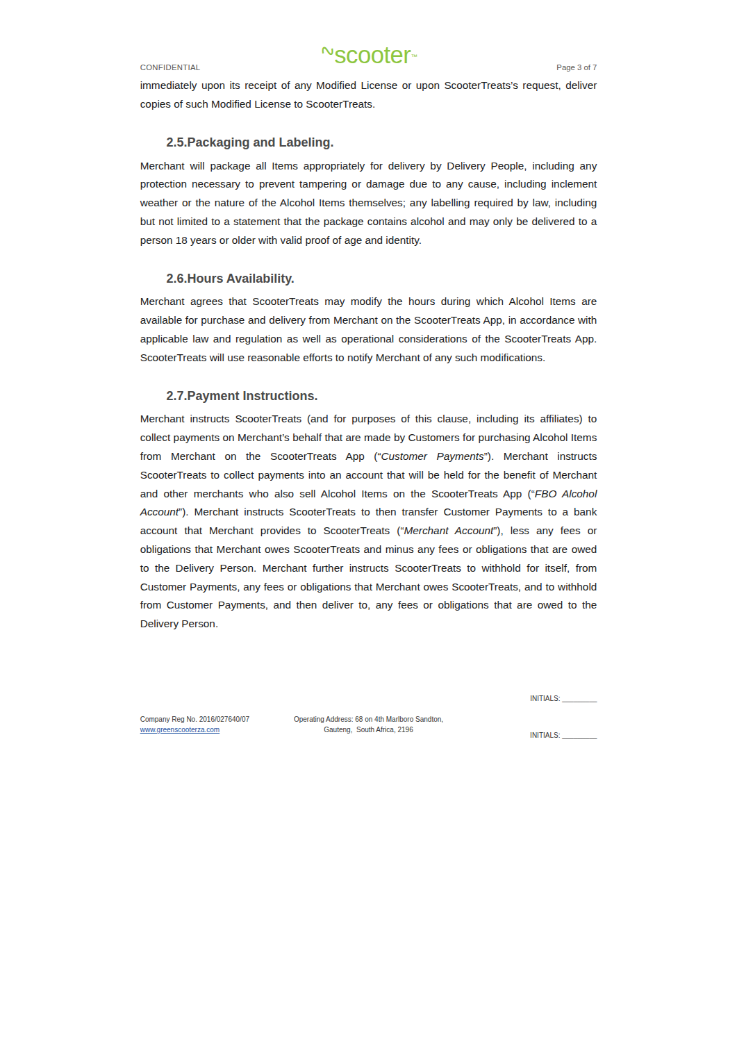CONFIDENTIAL
∿scooter™
Page 3 of 7
immediately upon its receipt of any Modified License or upon ScooterTreats’s request, deliver copies of such Modified License to ScooterTreats.
2.5.Packaging and Labeling.
Merchant will package all Items appropriately for delivery by Delivery People, including any protection necessary to prevent tampering or damage due to any cause, including inclement weather or the nature of the Alcohol Items themselves; any labelling required by law, including but not limited to a statement that the package contains alcohol and may only be delivered to a person 18 years or older with valid proof of age and identity.
2.6.Hours Availability.
Merchant agrees that ScooterTreats may modify the hours during which Alcohol Items are available for purchase and delivery from Merchant on the ScooterTreats App, in accordance with applicable law and regulation as well as operational considerations of the ScooterTreats App. ScooterTreats will use reasonable efforts to notify Merchant of any such modifications.
2.7.Payment Instructions.
Merchant instructs ScooterTreats (and for purposes of this clause, including its affiliates) to collect payments on Merchant’s behalf that are made by Customers for purchasing Alcohol Items from Merchant on the ScooterTreats App (“Customer Payments”). Merchant instructs ScooterTreats to collect payments into an account that will be held for the benefit of Merchant and other merchants who also sell Alcohol Items on the ScooterTreats App (“FBO Alcohol Account”). Merchant instructs ScooterTreats to then transfer Customer Payments to a bank account that Merchant provides to ScooterTreats (“Merchant Account”), less any fees or obligations that Merchant owes ScooterTreats and minus any fees or obligations that are owed to the Delivery Person. Merchant further instructs ScooterTreats to withhold for itself, from Customer Payments, any fees or obligations that Merchant owes ScooterTreats, and to withhold from Customer Payments, and then deliver to, any fees or obligations that are owed to the Delivery Person.
INITIALS: _________
Company Reg No. 2016/027640/07
www.greenscooterza.com
Operating Address: 68 on 4th Marlboro Sandton,
Gauteng, South Africa, 2196
INITIALS: _________